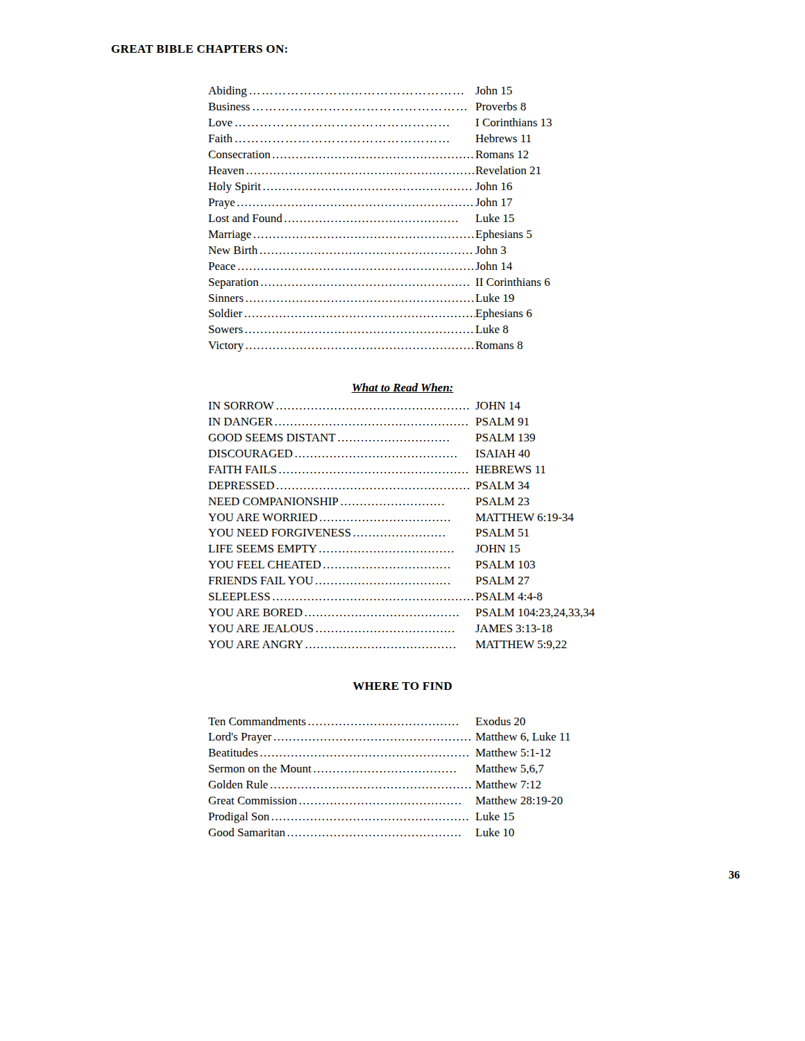GREAT BIBLE CHAPTERS ON:
Abiding……………………………………………John 15
Business……………………………………………Proverbs 8
Love……………………………………………I Corinthians 13
Faith……………………………………………Hebrews 11
Consecration.................................................... Romans 12
Heaven........................................................... Revelation 21
Holy Spirit...................................................... John 16
Praye............................................................. John 17
Lost and Found............................................. Luke 15
Marriage......................................................... Ephesians 5
New Birth....................................................... John 3
Peace............................................................. John 14
Separation...................................................... II Corinthians 6
Sinners............................................................ Luke 19
Soldier............................................................ Ephesians 6
Sowers............................................................ Luke 8
Victory........................................................... Romans 8
What to Read When:
IN SORROW.................................................. JOHN 14
IN DANGER.................................................. PSALM 91
GOOD SEEMS DISTANT............................. PSALM 139
DISCOURAGED.......................................... ISAIAH 40
FAITH FAILS................................................. HEBREWS 11
DEPRESSED.................................................. PSALM 34
NEED COMPANIONSHIP........................... PSALM 23
YOU ARE WORRIED.................................. MATTHEW 6:19-34
YOU NEED FORGIVENESS........................ PSALM 51
LIFE SEEMS EMPTY................................... JOHN 15
YOU FEEL CHEATED................................. PSALM 103
FRIENDS FAIL YOU................................... PSALM 27
SLEEPLESS.................................................... PSALM 4:4-8
YOU ARE BORED........................................ PSALM 104:23,24,33,34
YOU ARE JEALOUS.................................... JAMES 3:13-18
YOU ARE ANGRY....................................... MATTHEW 5:9,22
WHERE TO FIND
Ten Commandments....................................... Exodus 20
Lord's Prayer................................................... Matthew 6, Luke 11
Beatitudes...................................................... Matthew 5:1-12
Sermon on the Mount..................................... Matthew 5,6,7
Golden Rule.................................................... Matthew 7:12
Great Commission.......................................... Matthew 28:19-20
Prodigal Son................................................... Luke 15
Good Samaritan............................................. Luke 10
36